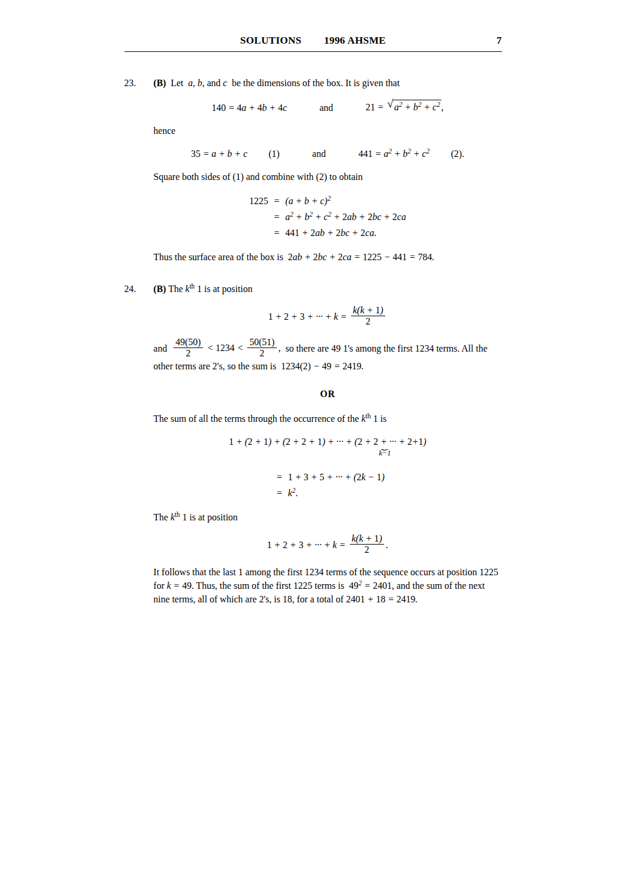SOLUTIONS 1996 AHSME 7
23.
(B) Let a, b, and c be the dimensions of the box. It is given that
140 = 4a + 4b + 4c and 21 = a2 + b2 + c2,
hence
35 = a + b + c (1) and 441 = a2 + b2 + c2 (2).
Square both sides of (1) and combine with (2) to obtain
| 1225 | = | (a + b + c) 2 |
| | = | a 2 + b 2 + c 2 + 2 ab + 2 bc + 2 ca |
| | = | 441 + 2 ab + 2 bc + 2 ca. |
Thus the surface area of the box is 2ab + 2bc + 2ca = 1225 − 441 = 784.
24.
(B) The kth 1 is at position
1 + 2 + 3 + ··· + k = k(k + 1) 2
and 49(50) 2 < 1234 < 50(51) 2, so there are 49 1's among the first 1234 terms. All the other terms are 2's, so the sum is 1234(2) − 49 = 2419.
OR
The sum of all the terms through the occurrence of the kth 1 is
1 + (2 + 1) + (2 + 2 + 1) + ··· + (2 + 2 + ··· + 2⏟k−1+1)
| | = | 1 + 3 + 5 + ··· + ( 2 k − 1 ) |
| | = | k 2 . |
The kth 1 is at position
1 + 2 + 3 + ··· + k = k(k + 1) 2.
It follows that the last 1 among the first 1234 terms of the sequence occurs at position 1225 for k = 49. Thus, the sum of the first 1225 terms is 492 = 2401, and the sum of the next nine terms, all of which are 2's, is 18, for a total of 2401 + 18 = 2419.